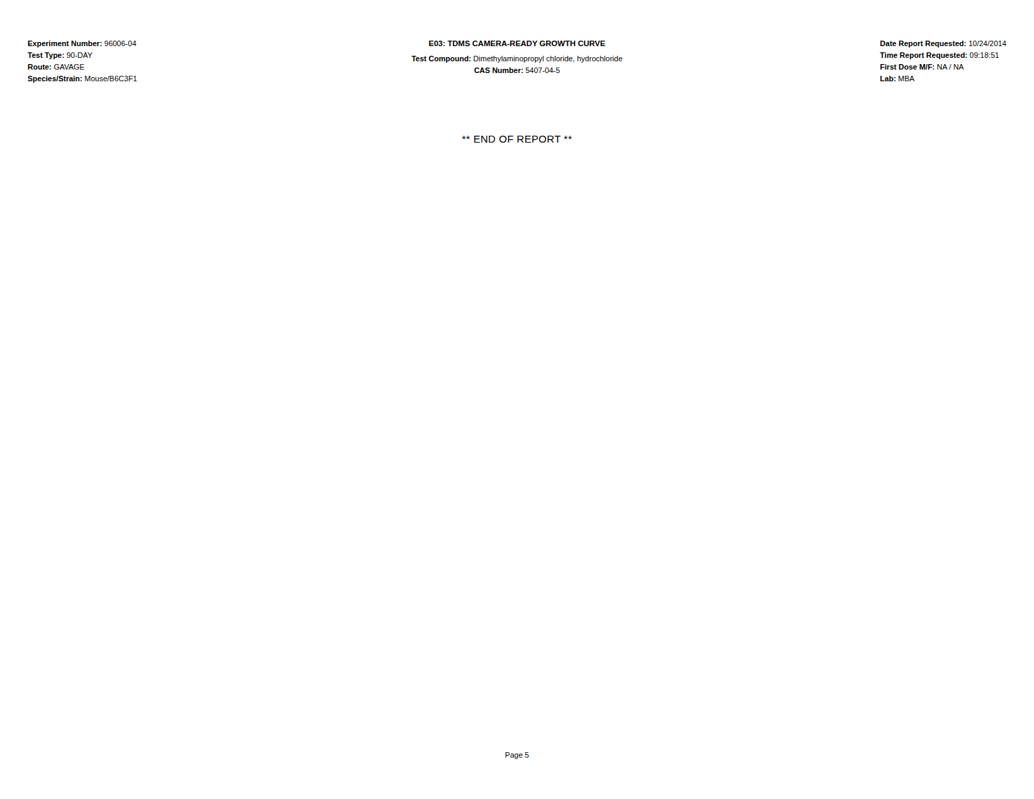Experiment Number: 96006-04
Test Type: 90-DAY
Route: GAVAGE
Species/Strain: Mouse/B6C3F1
E03: TDMS CAMERA-READY GROWTH CURVE
Test Compound: Dimethylaminopropyl chloride, hydrochloride
CAS Number: 5407-04-5
Date Report Requested: 10/24/2014
Time Report Requested: 09:18:51
First Dose M/F: NA / NA
Lab: MBA
** END OF REPORT **
Page 5